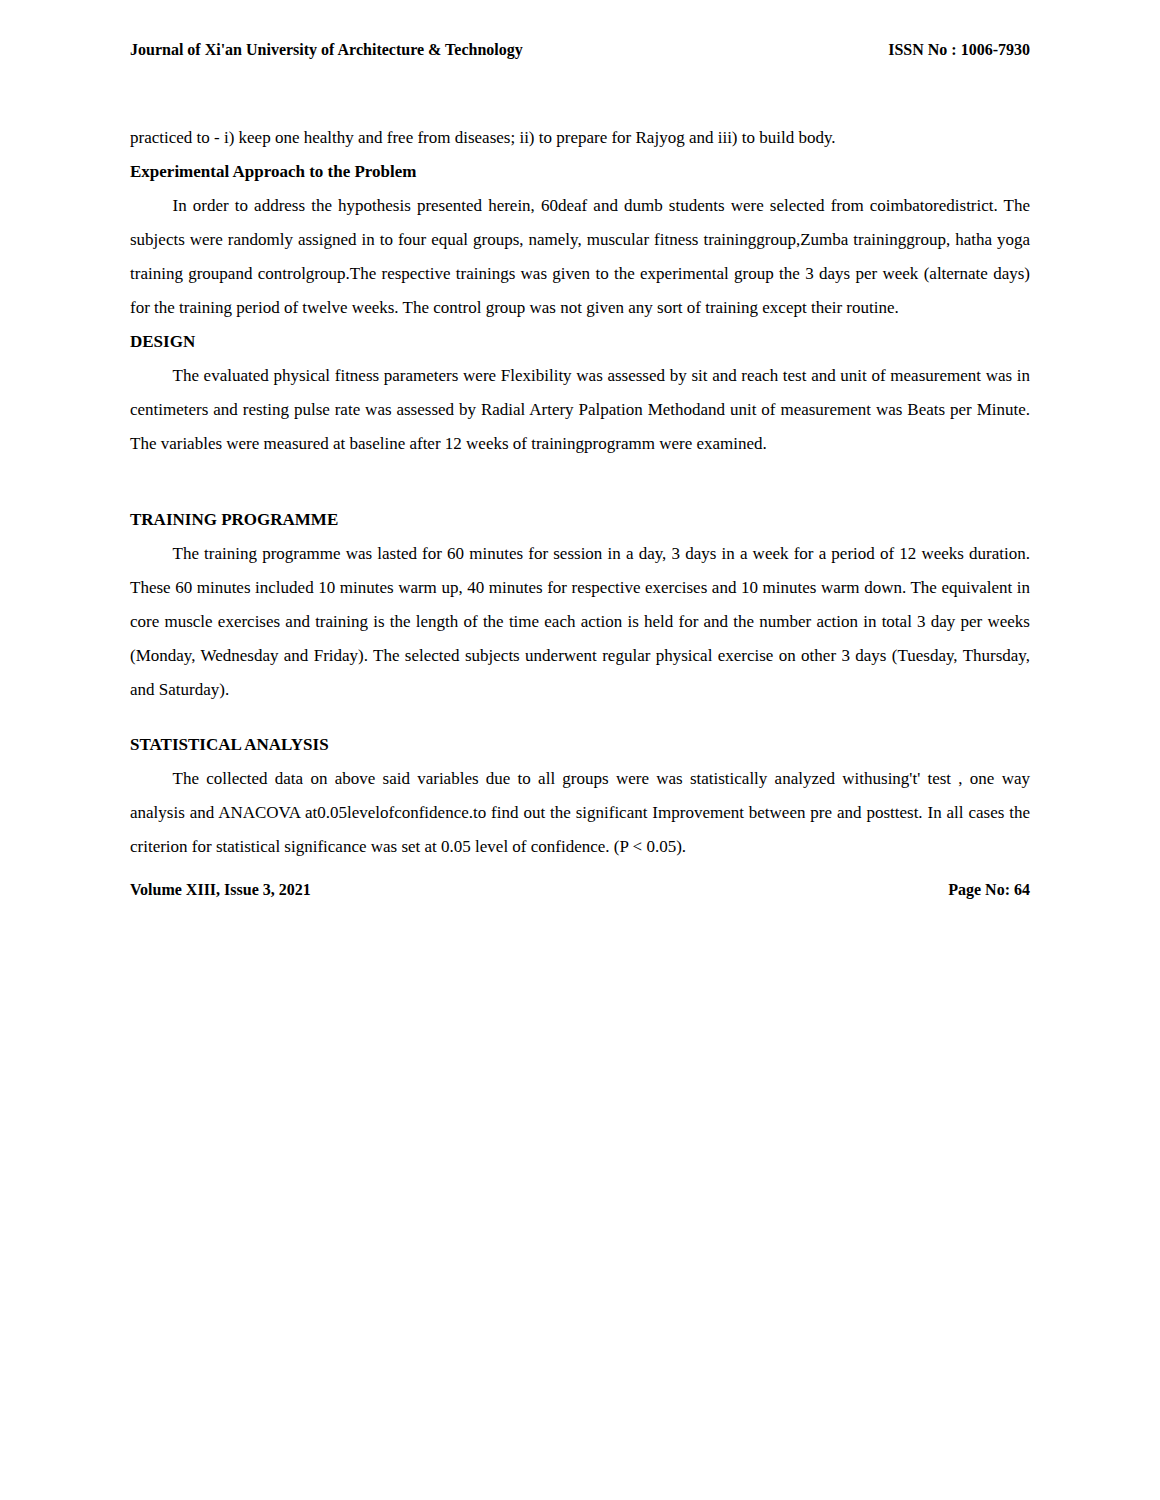Journal of Xi'an University of Architecture & Technology
ISSN No : 1006-7930
practiced to - i) keep one healthy and free from diseases; ii) to prepare for Rajyog and iii) to build body.
Experimental Approach to the Problem
In order to address the hypothesis presented herein, 60deaf and dumb students were selected from coimbatoredistrict. The subjects were randomly assigned in to four equal groups, namely, muscular fitness traininggroup,Zumba traininggroup, hatha yoga training groupand controlgroup.The respective trainings was given to the experimental group the 3 days per week (alternate days) for the training period of twelve weeks. The control group was not given any sort of training except their routine.
DESIGN
The evaluated physical fitness parameters were Flexibility was assessed by sit and reach test and unit of measurement was in centimeters and resting pulse rate was assessed by Radial Artery Palpation Methodand unit of measurement was Beats per Minute. The variables were measured at baseline after 12 weeks of trainingprogramm were examined.
TRAINING PROGRAMME
The training programme was lasted for 60 minutes for session in a day, 3 days in a week for a period of 12 weeks duration. These 60 minutes included 10 minutes warm up, 40 minutes for respective exercises and 10 minutes warm down. The equivalent in core muscle exercises and training is the length of the time each action is held for and the number action in total 3 day per weeks (Monday, Wednesday and Friday). The selected subjects underwent regular physical exercise on other 3 days (Tuesday, Thursday, and Saturday).
STATISTICAL ANALYSIS
The collected data on above said variables due to all groups were was statistically analyzed withusing't' test , one way analysis and ANACOVA at0.05levelofconfidence.to find out the significant Improvement between pre and posttest. In all cases the criterion for statistical significance was set at 0.05 level of confidence. (P < 0.05).
Volume XIII, Issue 3, 2021
Page No: 64